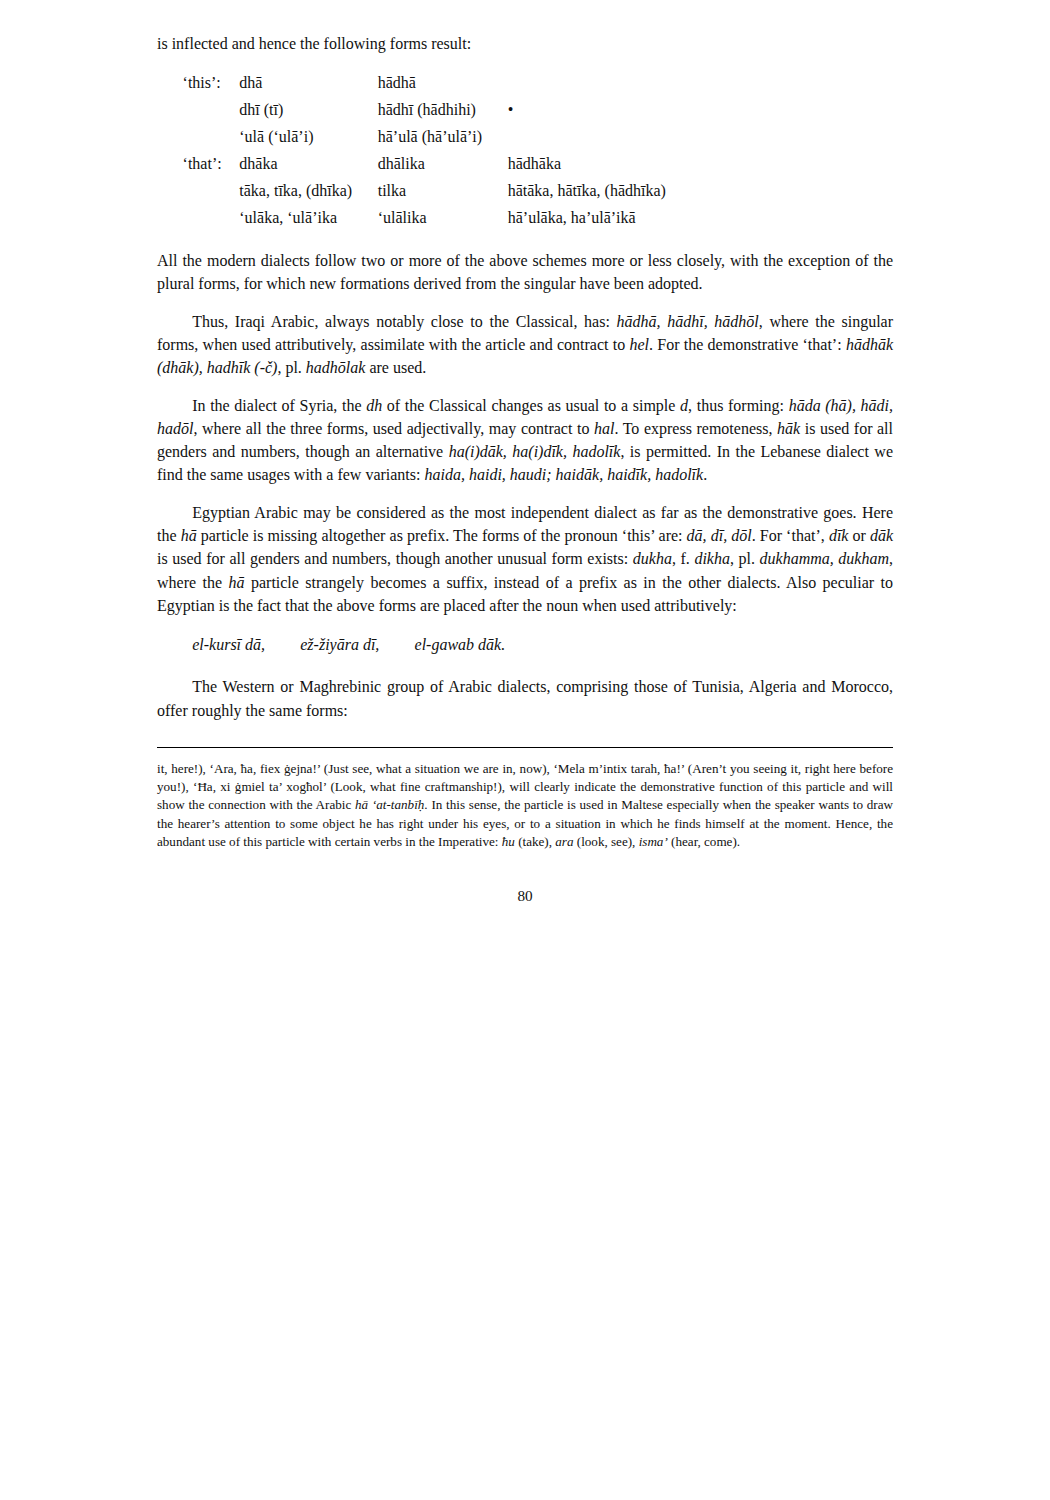is inflected and hence the following forms result:
| ‘this’: | dhā | hādhā | |
| | dhī (tī) | hādhī (hādhihi) | • |
| | ‘ulā (‘ulā’i) | hā’ulā (hā’ulā’i) | |
| ‘that’: | dhāka | dhālika | hādhāka |
| | tāka, tīka, (dhīka) | tilka | hātāka, hātīka, (hādhīka) |
| | ‘ulāka, ‘ulā’ika | ‘ulālika | hā’ulāka, ha’ulā’ikā |
All the modern dialects follow two or more of the above schemes more or less closely, with the exception of the plural forms, for which new formations derived from the singular have been adopted.
Thus, Iraqi Arabic, always notably close to the Classical, has: hādhā, hādhī, hādhōl, where the singular forms, when used attributively, assimilate with the article and contract to hel. For the demonstrative ‘that’: hādhāk (dhāk), hadhīk (-č), pl. hadhōlak are used.
In the dialect of Syria, the dh of the Classical changes as usual to a simple d, thus forming: hāda (hā), hādi, hadōl, where all the three forms, used adjectivally, may contract to hal. To express remoteness, hāk is used for all genders and numbers, though an alternative ha(i)dāk, ha(i)dīk, hadolīk, is permitted. In the Lebanese dialect we find the same usages with a few variants: haida, haidi, haudi; haidāk, haidīk, hadolīk.
Egyptian Arabic may be considered as the most independent dialect as far as the demonstrative goes. Here the hā particle is missing altogether as prefix. The forms of the pronoun ‘this’ are: dā, dī, dōl. For ‘that’, dīk or dāk is used for all genders and numbers, though another unusual form exists: dukha, f. dikha, pl. dukhamma, dukham, where the hā particle strangely becomes a suffix, instead of a prefix as in the other dialects. Also peculiar to Egyptian is the fact that the above forms are placed after the noun when used attributively:
el-kursī dā, ež-žiyāra dī, el-gawab dāk.
The Western or Maghrebinic group of Arabic dialects, comprising those of Tunisia, Algeria and Morocco, offer roughly the same forms:
it, here!), ‘Ara, ħa, fiex ġejna!’ (Just see, what a situation we are in, now), ‘Mela m’intix tarah, ħa!’ (Aren’t you seeing it, right here before you!), ‘Ħa, xi ġmiel ta’ xogħol’ (Look, what fine craftmanship!), will clearly indicate the demonstrative function of this particle and will show the connection with the Arabic hā ‘at-tanbīḥ. In this sense, the particle is used in Maltese especially when the speaker wants to draw the hearer’s attention to some object he has right under his eyes, or to a situation in which he finds himself at the moment. Hence, the abundant use of this particle with certain verbs in the Imperative: ħu (take), ara (look, see), isma’ (hear, come).
80